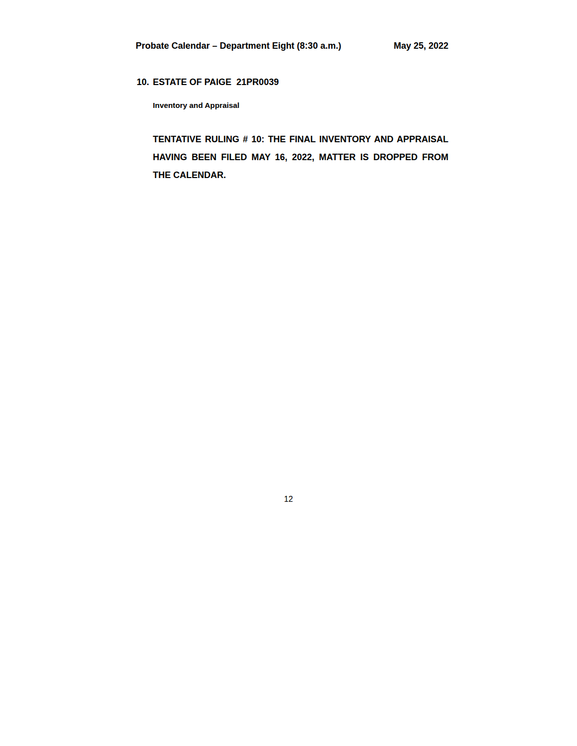Probate Calendar – Department Eight (8:30 a.m.)
May 25, 2022
10. ESTATE OF PAIGE 21PR0039
Inventory and Appraisal
TENTATIVE RULING # 10: THE FINAL INVENTORY AND APPRAISAL HAVING BEEN FILED MAY 16, 2022, MATTER IS DROPPED FROM THE CALENDAR.
12